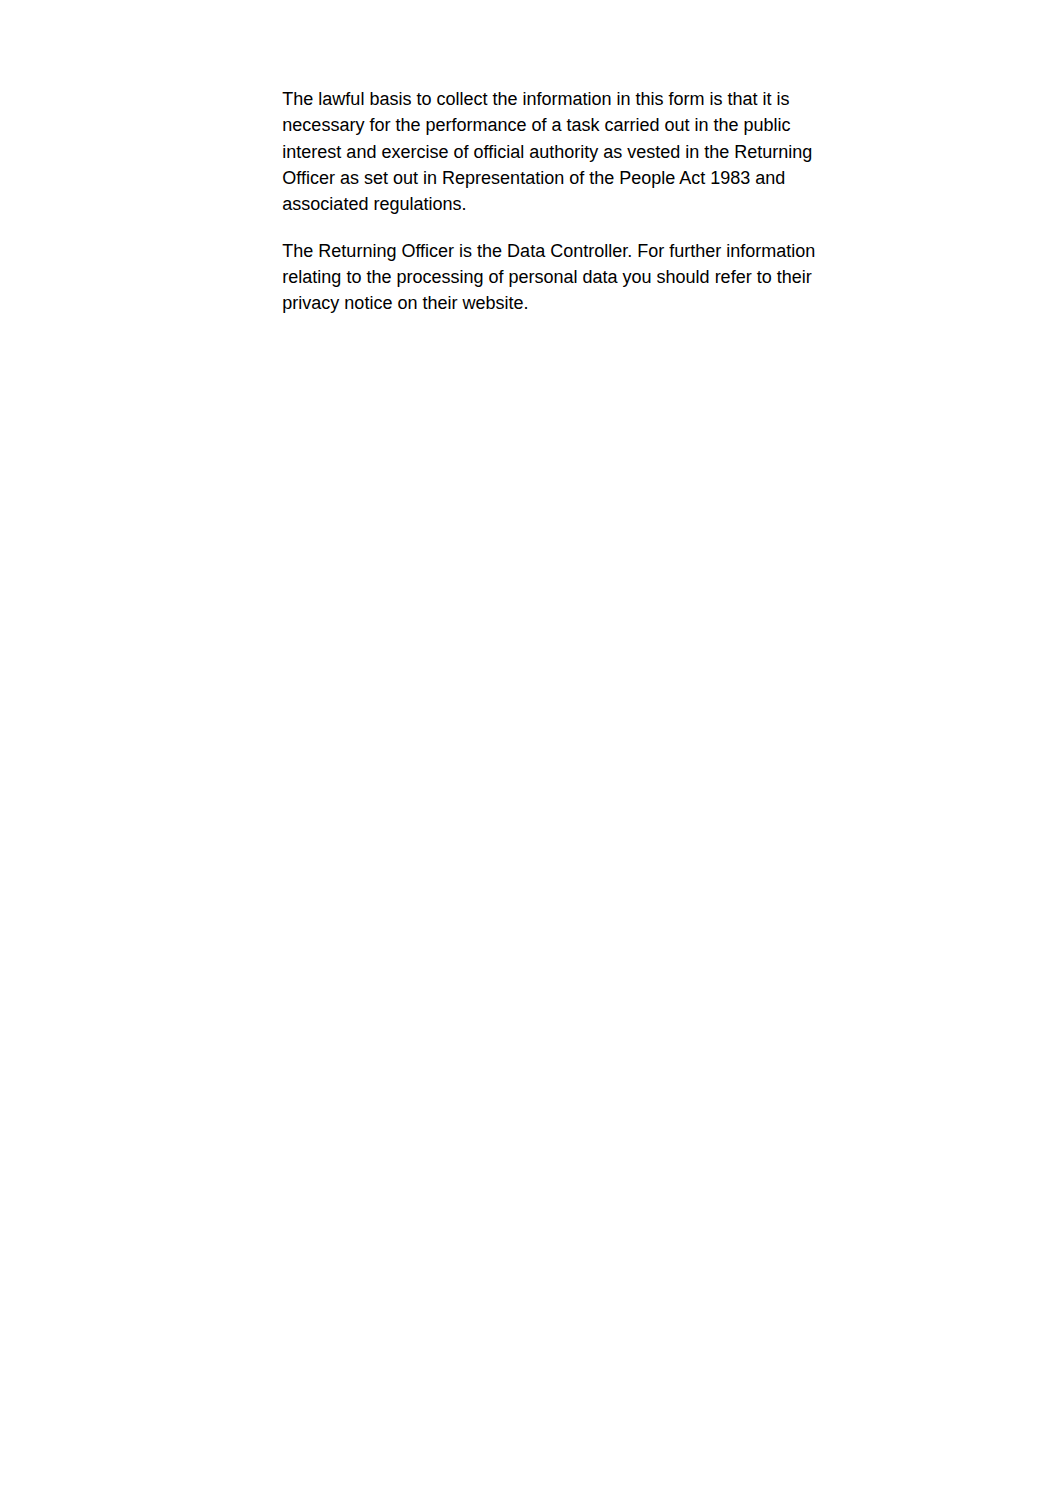The lawful basis to collect the information in this form is that it is necessary for the performance of a task carried out in the public interest and exercise of official authority as vested in the Returning Officer as set out in Representation of the People Act 1983 and associated regulations.
The Returning Officer is the Data Controller. For further information relating to the processing of personal data you should refer to their privacy notice on their website.